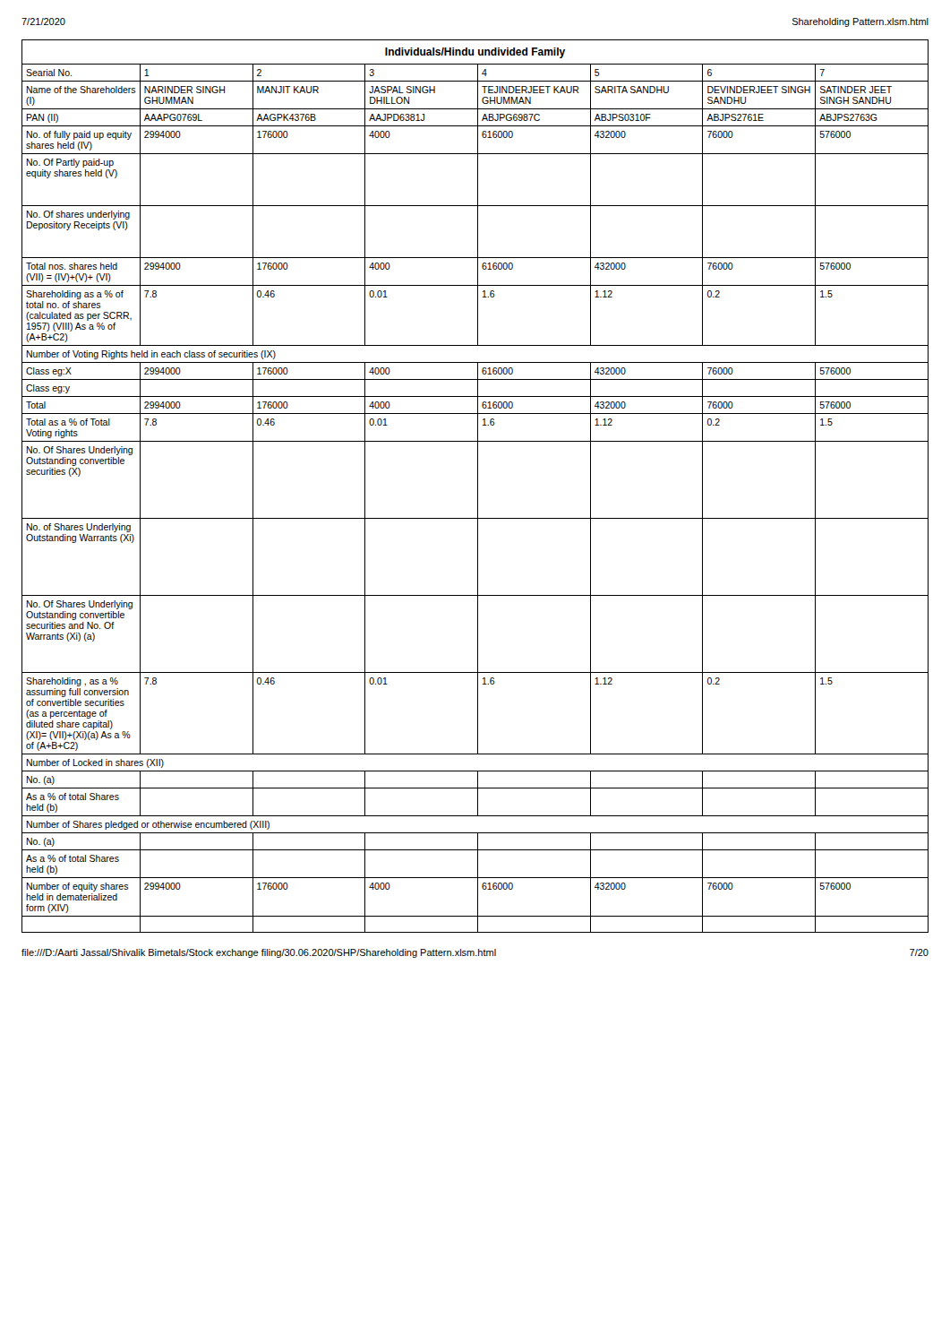7/21/2020 Shareholding Pattern.xlsm.html
Individuals/Hindu undivided Family
| Searial No. | 1 | 2 | 3 | 4 | 5 | 6 | 7 |
| Name of the Shareholders (I) | NARINDER SINGH GHUMMAN | MANJIT KAUR | JASPAL SINGH DHILLON | TEJINDERJEET KAUR GHUMMAN | SARITA SANDHU | DEVINDERJEET SINGH SANDHU | SATINDER JEET SINGH SANDHU |
| PAN (II) | AAAPG0769L | AAGPK4376B | AAJPD6381J | ABJPG6987C | ABJPS0310F | ABJPS2761E | ABJPS2763G |
| No. of fully paid up equity shares held (IV) | 2994000 | 176000 | 4000 | 616000 | 432000 | 76000 | 576000 |
| No. Of Partly paid-up equity shares held (V) | | | | | | | |
| No. Of shares underlying Depository Receipts (VI) | | | | | | | |
| Total nos. shares held (VII) = (IV)+(V)+ (VI) | 2994000 | 176000 | 4000 | 616000 | 432000 | 76000 | 576000 |
| Shareholding as a % of total no. of shares (calculated as per SCRR, 1957) (VIII) As a % of (A+B+C2) | 7.8 | 0.46 | 0.01 | 1.6 | 1.12 | 0.2 | 1.5 |
| Number of Voting Rights held in each class of securities (IX) |
| Class eg:X | 2994000 | 176000 | 4000 | 616000 | 432000 | 76000 | 576000 |
| Class eg:y | | | | | | | |
| Total | 2994000 | 176000 | 4000 | 616000 | 432000 | 76000 | 576000 |
| Total as a % of Total Voting rights | 7.8 | 0.46 | 0.01 | 1.6 | 1.12 | 0.2 | 1.5 |
| No. Of Shares Underlying Outstanding convertible securities (X) | | | | | | | |
| No. of Shares Underlying Outstanding Warrants (Xi) | | | | | | | |
| No. Of Shares Underlying Outstanding convertible securities and No. Of Warrants (Xi) (a) | | | | | | | |
| Shareholding , as a % assuming full conversion of convertible securities (as a percentage of diluted share capital) (XI)= (VII)+(Xi)(a) As a % of (A+B+C2) | 7.8 | 0.46 | 0.01 | 1.6 | 1.12 | 0.2 | 1.5 |
| Number of Locked in shares (XII) |
| No. (a) | | | | | | | |
| As a % of total Shares held (b) | | | | | | | |
| Number of Shares pledged or otherwise encumbered (XIII) |
| No. (a) | | | | | | | |
| As a % of total Shares held (b) | | | | | | | |
| Number of equity shares held in dematerialized form (XIV) | 2994000 | 176000 | 4000 | 616000 | 432000 | 76000 | 576000 |
file:///D:/Aarti Jassal/Shivalik Bimetals/Stock exchange filing/30.06.2020/SHP/Shareholding Pattern.xlsm.html 7/20